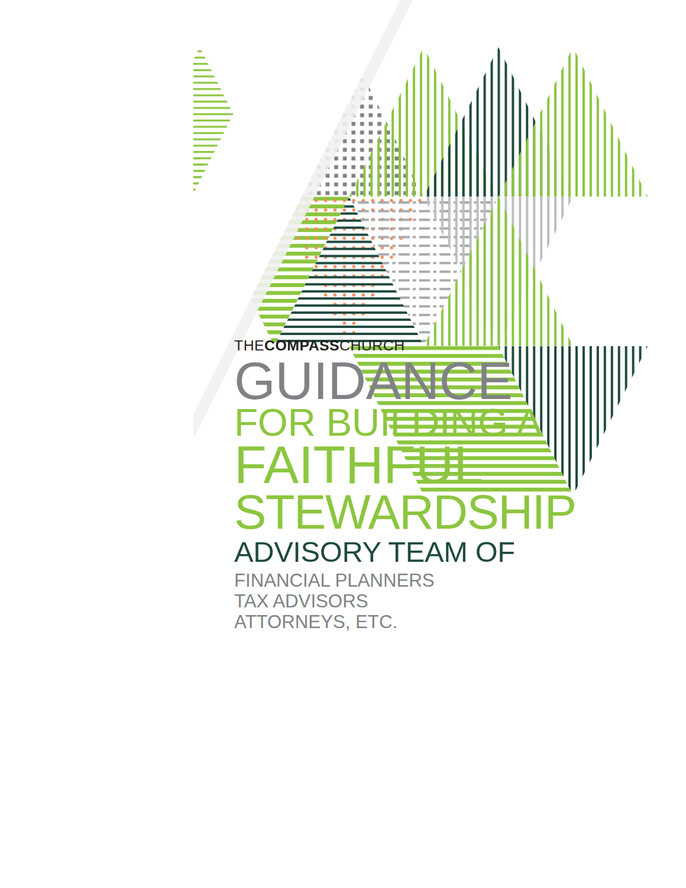THECOMPASSCHURCH
GUIDANCE FOR BUILDING A FAITHFUL STEWARDSHIP ADVISORY TEAM OF
FINANCIAL PLANNERS TAX ADVISORS ATTORNEYS, ETC.